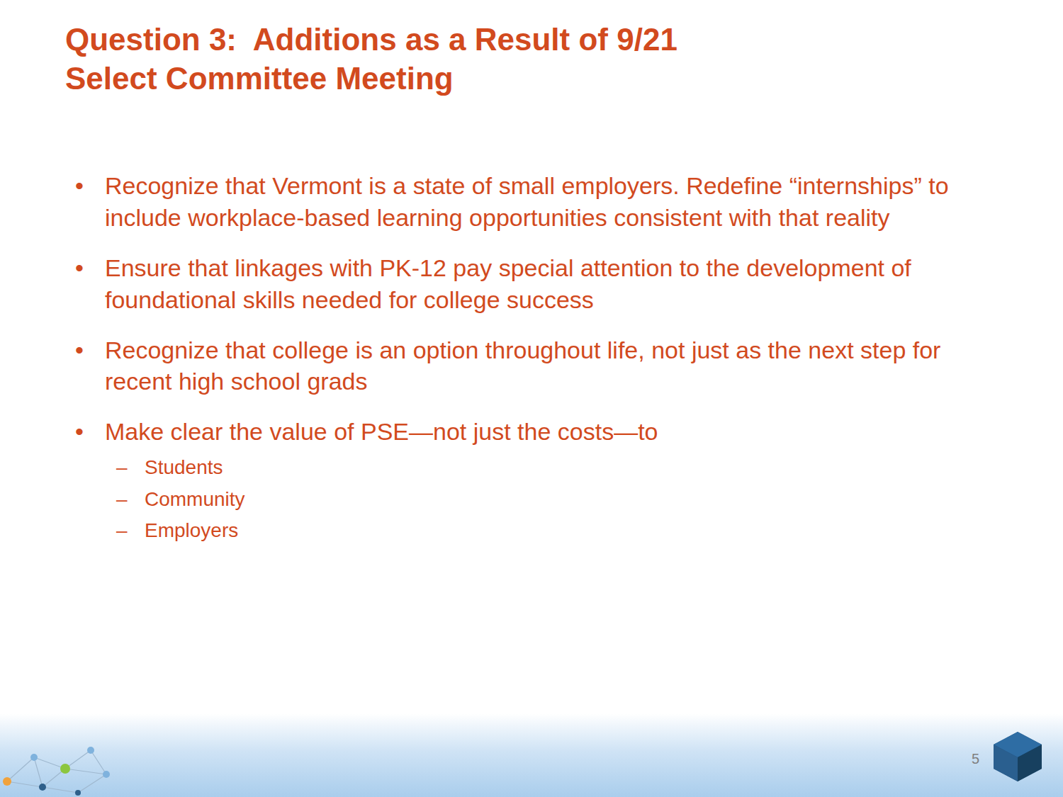Question 3: Additions as a Result of 9/21
Select Committee Meeting
Recognize that Vermont is a state of small employers. Redefine “internships” to include workplace-based learning opportunities consistent with that reality
Ensure that linkages with PK-12 pay special attention to the development of foundational skills needed for college success
Recognize that college is an option throughout life, not just as the next step for recent high school grads
Make clear the value of PSE—not just the costs—to
Students
Community
Employers
5